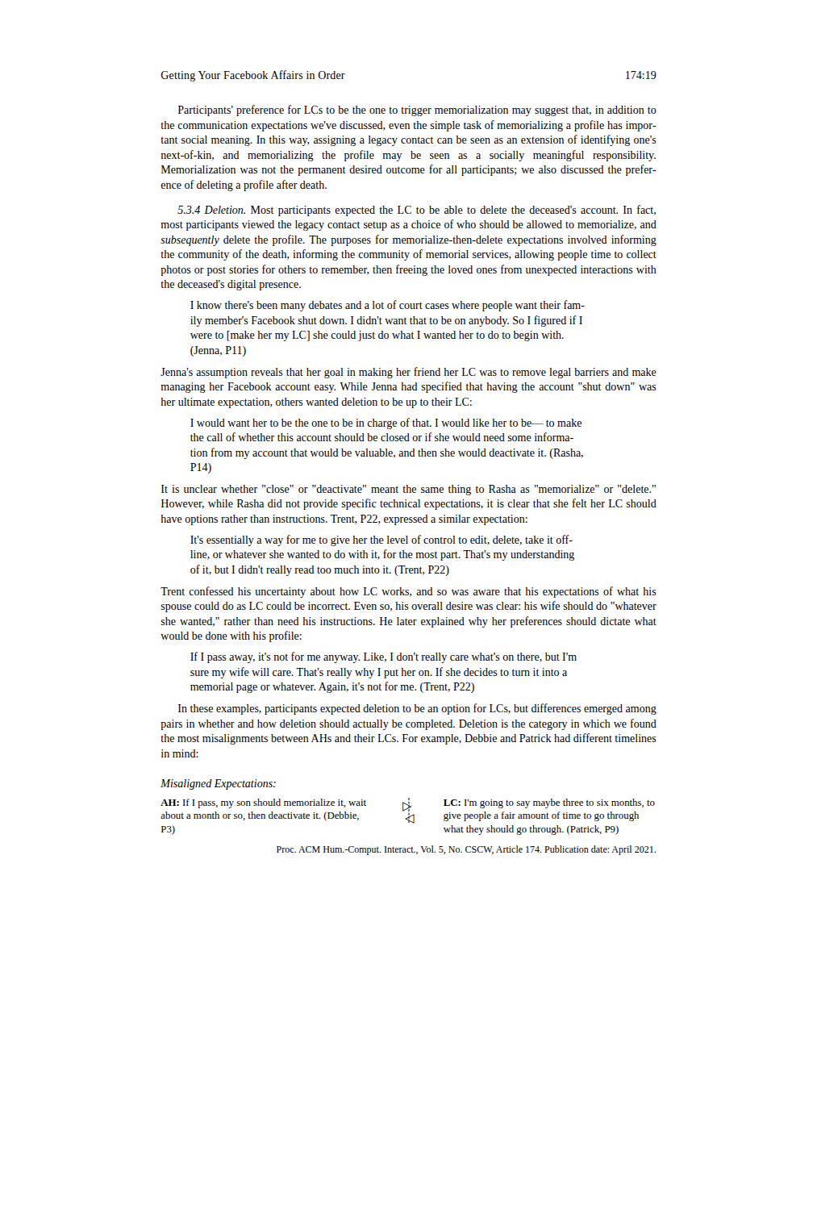Getting Your Facebook Affairs in Order 174:19
Participants' preference for LCs to be the one to trigger memorialization may suggest that, in addition to the communication expectations we've discussed, even the simple task of memorializing a profile has important social meaning. In this way, assigning a legacy contact can be seen as an extension of identifying one's next-of-kin, and memorializing the profile may be seen as a socially meaningful responsibility. Memorialization was not the permanent desired outcome for all participants; we also discussed the preference of deleting a profile after death.
5.3.4 Deletion. Most participants expected the LC to be able to delete the deceased's account. In fact, most participants viewed the legacy contact setup as a choice of who should be allowed to memorialize, and subsequently delete the profile. The purposes for memorialize-then-delete expectations involved informing the community of the death, informing the community of memorial services, allowing people time to collect photos or post stories for others to remember, then freeing the loved ones from unexpected interactions with the deceased's digital presence.
I know there's been many debates and a lot of court cases where people want their family member's Facebook shut down. I didn't want that to be on anybody. So I figured if I were to [make her my LC] she could just do what I wanted her to do to begin with. (Jenna, P11)
Jenna's assumption reveals that her goal in making her friend her LC was to remove legal barriers and make managing her Facebook account easy. While Jenna had specified that having the account "shut down" was her ultimate expectation, others wanted deletion to be up to their LC:
I would want her to be the one to be in charge of that. I would like her to be— to make the call of whether this account should be closed or if she would need some information from my account that would be valuable, and then she would deactivate it. (Rasha, P14)
It is unclear whether "close" or "deactivate" meant the same thing to Rasha as "memorialize" or "delete." However, while Rasha did not provide specific technical expectations, it is clear that she felt her LC should have options rather than instructions. Trent, P22, expressed a similar expectation:
It's essentially a way for me to give her the level of control to edit, delete, take it offline, or whatever she wanted to do with it, for the most part. That's my understanding of it, but I didn't really read too much into it. (Trent, P22)
Trent confessed his uncertainty about how LC works, and so was aware that his expectations of what his spouse could do as LC could be incorrect. Even so, his overall desire was clear: his wife should do "whatever she wanted," rather than need his instructions. He later explained why her preferences should dictate what would be done with his profile:
If I pass away, it's not for me anyway. Like, I don't really care what's on there, but I'm sure my wife will care. That's really why I put her on. If she decides to turn it into a memorial page or whatever. Again, it's not for me. (Trent, P22)
In these examples, participants expected deletion to be an option for LCs, but differences emerged among pairs in whether and how deletion should actually be completed. Deletion is the category in which we found the most misalignments between AHs and their LCs. For example, Debbie and Patrick had different timelines in mind:
Misaligned Expectations:
AH: If I pass, my son should memorialize it, wait about a month or so, then deactivate it. (Debbie, P3)
▷ ◁
LC: I'm going to say maybe three to six months, to give people a fair amount of time to go through what they should go through. (Patrick, P9)
Proc. ACM Hum.-Comput. Interact., Vol. 5, No. CSCW, Article 174. Publication date: April 2021.